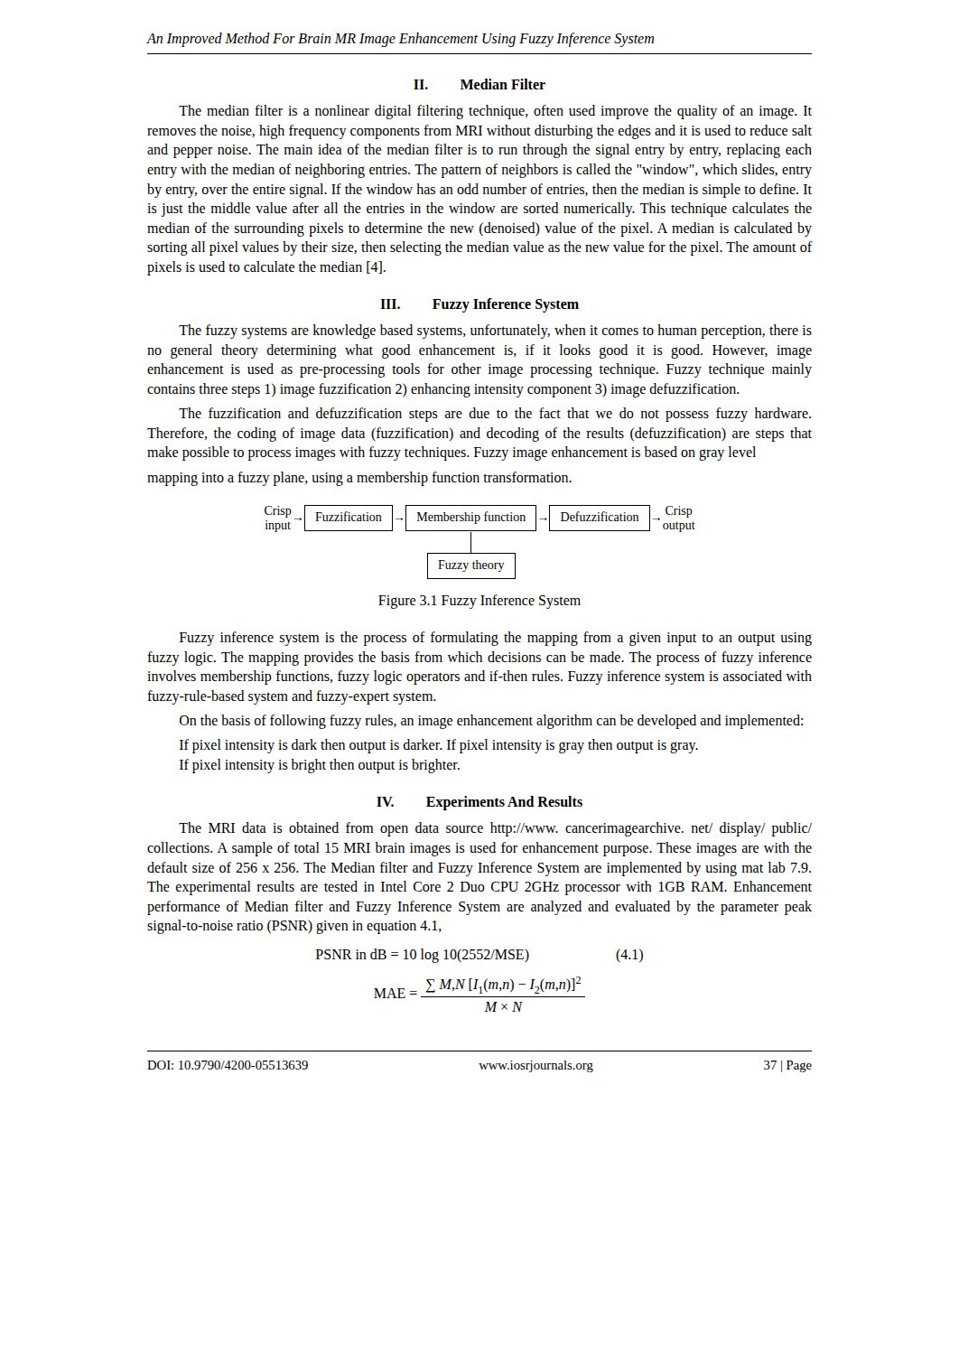An Improved Method For Brain MR Image Enhancement Using Fuzzy Inference System
II. Median Filter
The median filter is a nonlinear digital filtering technique, often used improve the quality of an image. It removes the noise, high frequency components from MRI without disturbing the edges and it is used to reduce salt and pepper noise. The main idea of the median filter is to run through the signal entry by entry, replacing each entry with the median of neighboring entries. The pattern of neighbors is called the "window", which slides, entry by entry, over the entire signal. If the window has an odd number of entries, then the median is simple to define. It is just the middle value after all the entries in the window are sorted numerically. This technique calculates the median of the surrounding pixels to determine the new (denoised) value of the pixel. A median is calculated by sorting all pixel values by their size, then selecting the median value as the new value for the pixel. The amount of pixels is used to calculate the median [4].
III. Fuzzy Inference System
The fuzzy systems are knowledge based systems, unfortunately, when it comes to human perception, there is no general theory determining what good enhancement is, if it looks good it is good. However, image enhancement is used as pre-processing tools for other image processing technique. Fuzzy technique mainly contains three steps 1) image fuzzification 2) enhancing intensity component 3) image defuzzification.
The fuzzification and defuzzification steps are due to the fact that we do not possess fuzzy hardware. Therefore, the coding of image data (fuzzification) and decoding of the results (defuzzification) are steps that make possible to process images with fuzzy techniques. Fuzzy image enhancement is based on gray level
mapping into a fuzzy plane, using a membership function transformation.
| Crisp input | → | Fuzzification | → | Membership function | → | Defuzzification | → | Crisp output |
| | | | | Fuzzy theory | | | | |
Figure 3.1 Fuzzy Inference System
Fuzzy inference system is the process of formulating the mapping from a given input to an output using fuzzy logic. The mapping provides the basis from which decisions can be made. The process of fuzzy inference involves membership functions, fuzzy logic operators and if-then rules. Fuzzy inference system is associated with fuzzy-rule-based system and fuzzy-expert system.
On the basis of following fuzzy rules, an image enhancement algorithm can be developed and implemented:
If pixel intensity is dark then output is darker. If pixel intensity is gray then output is gray.
If pixel intensity is bright then output is brighter.
IV. Experiments And Results
The MRI data is obtained from open data source http://www. cancerimagearchive. net/ display/ public/ collections. A sample of total 15 MRI brain images is used for enhancement purpose. These images are with the default size of 256 x 256. The Median filter and Fuzzy Inference System are implemented by using mat lab 7.9. The experimental results are tested in Intel Core 2 Duo CPU 2GHz processor with 1GB RAM. Enhancement performance of Median filter and Fuzzy Inference System are analyzed and evaluated by the parameter peak signal-to-noise ratio (PSNR) given in equation 4.1,
PSNR in dB = 10 log 10(2552/MSE)(4.1)
MAE = ∑ M,N [I1(m,n) − I2(m,n)]2 M × N
DOI: 10.9790/4200-05513639 www.iosrjournals.org 37 | Page